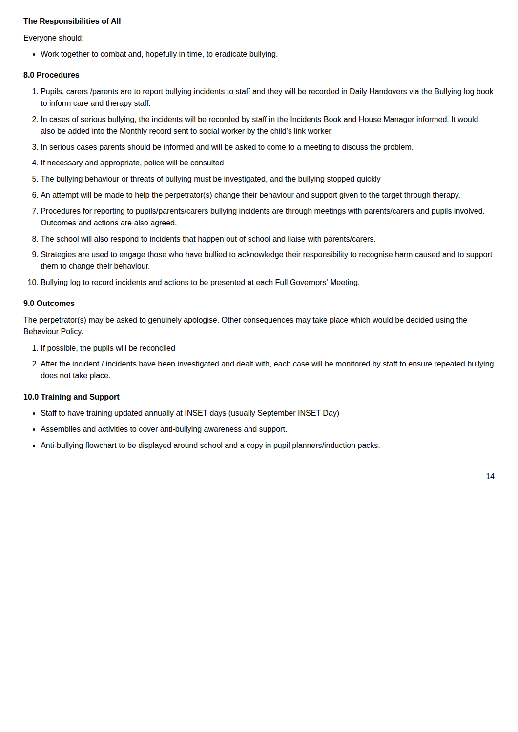The Responsibilities of All
Everyone should:
Work together to combat and, hopefully in time, to eradicate bullying.
8.0 Procedures
Pupils, carers /parents are to report bullying incidents to staff and they will be recorded in Daily Handovers via the Bullying log book to inform care and therapy staff.
In cases of serious bullying, the incidents will be recorded by staff in the Incidents Book and House Manager informed. It would also be added into the Monthly record sent to social worker by the child's link worker.
In serious cases parents should be informed and will be asked to come to a meeting to discuss the problem.
If necessary and appropriate, police will be consulted
The bullying behaviour or threats of bullying must be investigated, and the bullying stopped quickly
An attempt will be made to help the perpetrator(s) change their behaviour and support given to the target through therapy.
Procedures for reporting to pupils/parents/carers bullying incidents are through meetings with parents/carers and pupils involved. Outcomes and actions are also agreed.
The school will also respond to incidents that happen out of school and liaise with parents/carers.
Strategies are used to engage those who have bullied to acknowledge their responsibility to recognise harm caused and to support them to change their behaviour.
Bullying log to record incidents and actions to be presented at each Full Governors' Meeting.
9.0 Outcomes
The perpetrator(s) may be asked to genuinely apologise. Other consequences may take place which would be decided using the Behaviour Policy.
If possible, the pupils will be reconciled
After the incident / incidents have been investigated and dealt with, each case will be monitored by staff to ensure repeated bullying does not take place.
10.0 Training and Support
Staff to have training updated annually at INSET days (usually September INSET Day)
Assemblies and activities to cover anti-bullying awareness and support.
Anti-bullying flowchart to be displayed around school and a copy in pupil planners/induction packs.
14